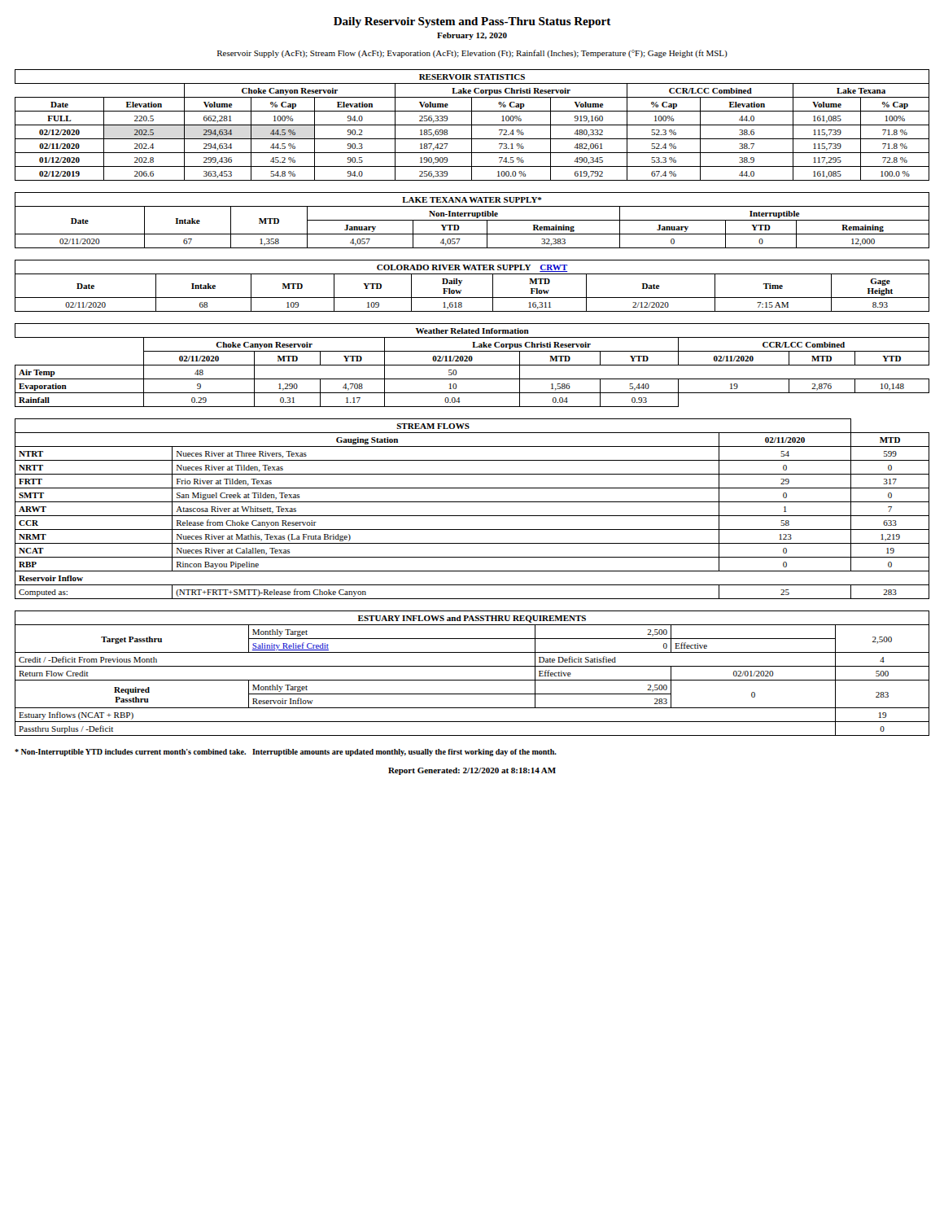Daily Reservoir System and Pass-Thru Status Report
February 12, 2020
Reservoir Supply (AcFt); Stream Flow (AcFt); Evaporation (AcFt); Elevation (Ft); Rainfall (Inches); Temperature (°F); Gage Height (ft MSL)
| RESERVOIR STATISTICS |
| --- |
| | Choke Canyon Reservoir | Lake Corpus Christi Reservoir | CCR/LCC Combined | Lake Texana |
| Date | Elevation | Volume | % Cap | Elevation | Volume | % Cap | Volume | % Cap | Elevation | Volume | % Cap |
| FULL | 220.5 | 662,281 | 100% | 94.0 | 256,339 | 100% | 919,160 | 100% | 44.0 | 161,085 | 100% |
| 02/12/2020 | 202.5 | 294,634 | 44.5 % | 90.2 | 185,698 | 72.4 % | 480,332 | 52.3 % | 38.6 | 115,739 | 71.8 % |
| 02/11/2020 | 202.4 | 294,634 | 44.5 % | 90.3 | 187,427 | 73.1 % | 482,061 | 52.4 % | 38.7 | 115,739 | 71.8 % |
| 01/12/2020 | 202.8 | 299,436 | 45.2 % | 90.5 | 190,909 | 74.5 % | 490,345 | 53.3 % | 38.9 | 117,295 | 72.8 % |
| 02/12/2019 | 206.6 | 363,453 | 54.8 % | 94.0 | 256,339 | 100.0 % | 619,792 | 67.4 % | 44.0 | 161,085 | 100.0 % |
| LAKE TEXANA WATER SUPPLY* |
| --- |
| Date | Intake | MTD | Non-Interruptible | Interruptible |
| January | YTD | Remaining | January | YTD | Remaining |
| 02/11/2020 | 67 | 1,358 | 4,057 | 4,057 | 32,383 | 0 | 0 | 12,000 |
| COLORADO RIVER WATER SUPPLY CRWT |
| --- |
| Date | Intake | MTD | YTD | Daily Flow | MTD Flow | Date | Time | Gage Height |
| 02/11/2020 | 68 | 109 | 109 | 1,618 | 16,311 | 2/12/2020 | 7:15 AM | 8.93 |
| Weather Related Information |
| --- |
| | Choke Canyon Reservoir | Lake Corpus Christi Reservoir | CCR/LCC Combined |
| | 02/11/2020 | MTD | YTD | 02/11/2020 | MTD | YTD | 02/11/2020 | MTD | YTD |
| Air Temp | 48 | | | 50 | | | | | |
| Evaporation | 9 | 1,290 | 4,708 | 10 | 1,586 | 5,440 | 19 | 2,876 | 10,148 |
| Rainfall | 0.29 | 0.31 | 1.17 | 0.04 | 0.04 | 0.93 | | | |
| STREAM FLOWS |
| --- |
| Gauging Station | 02/11/2020 | MTD |
| NTRT | Nueces River at Three Rivers, Texas | 54 | 599 |
| NRTT | Nueces River at Tilden, Texas | 0 | 0 |
| FRTT | Frio River at Tilden, Texas | 29 | 317 |
| SMTT | San Miguel Creek at Tilden, Texas | 0 | 0 |
| ARWT | Atascosa River at Whitsett, Texas | 1 | 7 |
| CCR | Release from Choke Canyon Reservoir | 58 | 633 |
| NRMT | Nueces River at Mathis, Texas (La Fruta Bridge) | 123 | 1,219 |
| NCAT | Nueces River at Calallen, Texas | 0 | 19 |
| RBP | Rincon Bayou Pipeline | 0 | 0 |
| Reservoir Inflow |
| Computed as: | (NTRT+FRTT+SMTT)-Release from Choke Canyon | 25 | 283 |
| ESTUARY INFLOWS and PASSTHRU REQUIREMENTS |
| --- |
| Target Passthru | Monthly Target | 2,500 | | 2,500 |
| Salinity Relief Credit | 0 | Effective |
| Credit / -Deficit From Previous Month | Date Deficit Satisfied | 4 |
| Return Flow Credit | Effective | 02/01/2020 | 500 |
| Required Passthru | Monthly Target | 2,500 | 0 | 283 |
| Reservoir Inflow | 283 |
| Estuary Inflows (NCAT + RBP) | 19 |
| Passthru Surplus / -Deficit | 0 |
* Non-Interruptible YTD includes current month's combined take. Interruptible amounts are updated monthly, usually the first working day of the month.
Report Generated: 2/12/2020 at 8:18:14 AM